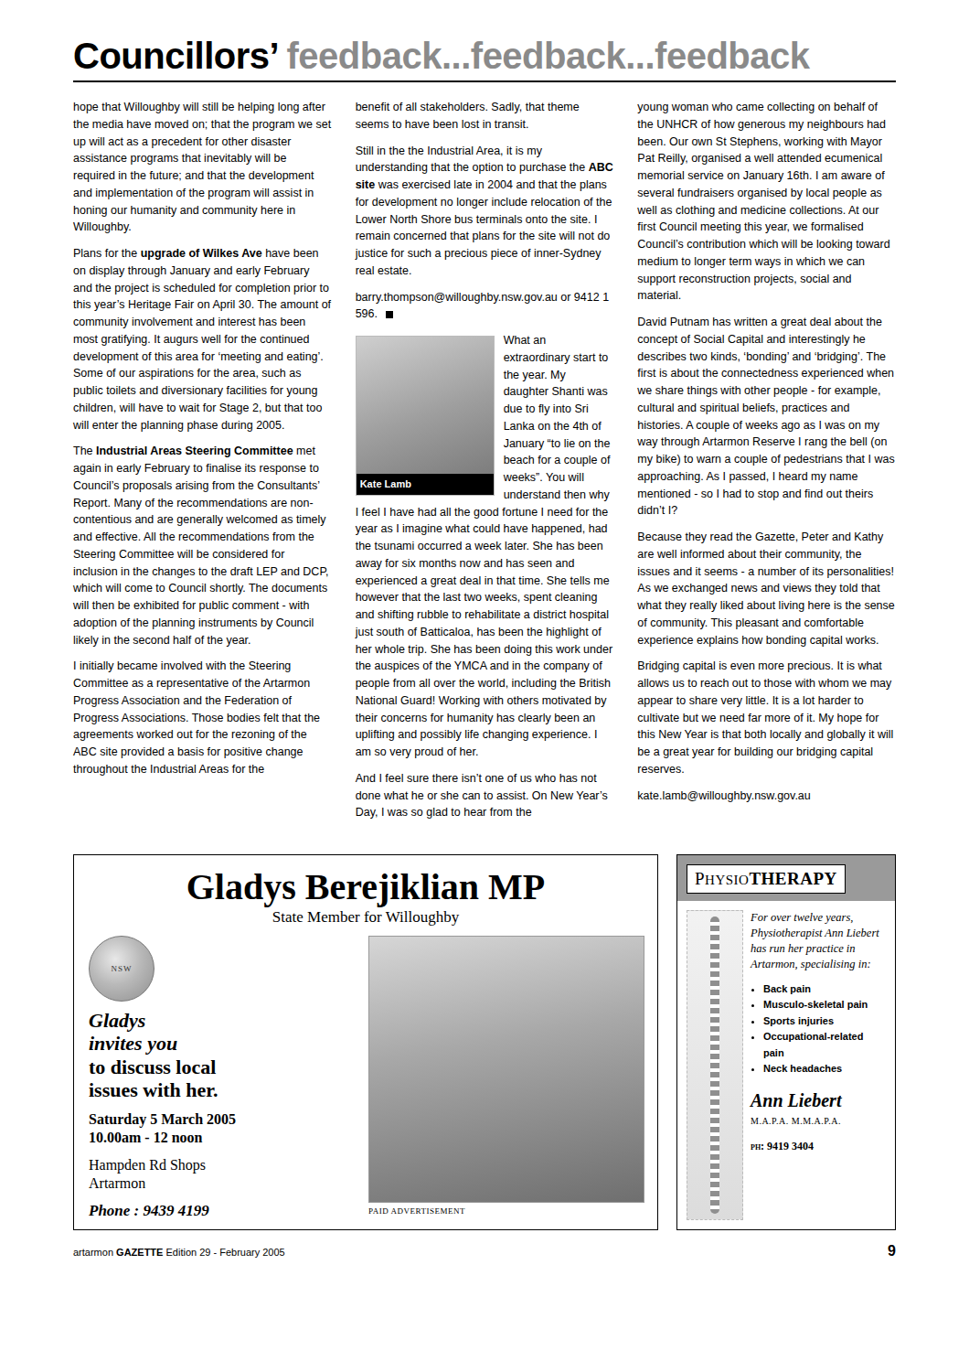Councillors’ feedback...feedback...feedback
hope that Willoughby will still be helping long after the media have moved on; that the program we set up will act as a precedent for other disaster assistance programs that inevitably will be required in the future; and that the development and implementation of the program will assist in honing our humanity and community here in Willoughby.
Plans for the upgrade of Wilkes Ave have been on display through January and early February and the project is scheduled for completion prior to this year’s Heritage Fair on April 30. The amount of community involvement and interest has been most gratifying. It augurs well for the continued development of this area for ‘meeting and eating’. Some of our aspirations for the area, such as public toilets and diversionary facilities for young children, will have to wait for Stage 2, but that too will enter the planning phase during 2005.
The Industrial Areas Steering Committee met again in early February to finalise its response to Council’s proposals arising from the Consultants’ Report. Many of the recommendations are non-contentious and are generally welcomed as timely and effective. All the recommendations from the Steering Committee will be considered for inclusion in the changes to the draft LEP and DCP, which will come to Council shortly. The documents will then be exhibited for public comment - with adoption of the planning instruments by Council likely in the second half of the year.
I initially became involved with the Steering Committee as a representative of the Artarmon Progress Association and the Federation of Progress Associations. Those bodies felt that the agreements worked out for the rezoning of the ABC site provided a basis for positive change throughout the Industrial Areas for the
benefit of all stakeholders. Sadly, that theme seems to have been lost in transit.
Still in the the Industrial Area, it is my understanding that the option to purchase the ABC site was exercised late in 2004 and that the plans for development no longer include relocation of the Lower North Shore bus terminals onto the site. I remain concerned that plans for the site will not do justice for such a precious piece of inner-Sydney real estate.
barry.thompson@willoughby.nsw.gov.au or 9412 1596.
Kate Lamb
What an extraordinary start to the year. My daughter Shanti was due to fly into Sri Lanka on the 4th of January “to lie on the beach for a couple of weeks”. You will understand then why I feel I have had all the good fortune I need for the year as I imagine what could have happened, had the tsunami occurred a week later. She has been away for six months now and has seen and experienced a great deal in that time. She tells me however that the last two weeks, spent cleaning and shifting rubble to rehabilitate a district hospital just south of Batticaloa, has been the highlight of her whole trip. She has been doing this work under the auspices of the YMCA and in the company of people from all over the world, including the British National Guard! Working with others motivated by their concerns for humanity has clearly been an uplifting and possibly life changing experience. I am so very proud of her.
And I feel sure there isn’t one of us who has not done what he or she can to assist. On New Year’s Day, I was so glad to hear from the
young woman who came collecting on behalf of the UNHCR of how generous my neighbours had been. Our own St Stephens, working with Mayor Pat Reilly, organised a well attended ecumenical memorial service on January 16th. I am aware of several fundraisers organised by local people as well as clothing and medicine collections. At our first Council meeting this year, we formalised Council’s contribution which will be looking toward medium to longer term ways in which we can support reconstruction projects, social and material.
David Putnam has written a great deal about the concept of Social Capital and interestingly he describes two kinds, ‘bonding’ and ‘bridging’. The first is about the connectedness experienced when we share things with other people - for example, cultural and spiritual beliefs, practices and histories. A couple of weeks ago as I was on my way through Artarmon Reserve I rang the bell (on my bike) to warn a couple of pedestrians that I was approaching. As I passed, I heard my name mentioned - so I had to stop and find out theirs didn’t I?
Because they read the Gazette, Peter and Kathy are well informed about their community, the issues and it seems - a number of its personalities! As we exchanged news and views they told that what they really liked about living here is the sense of community. This pleasant and comfortable experience explains how bonding capital works.
Bridging capital is even more precious. It is what allows us to reach out to those with whom we may appear to share very little. It is a lot harder to cultivate but we need far more of it. My hope for this New Year is that both locally and globally it will be a great year for building our bridging capital reserves.
kate.lamb@willoughby.nsw.gov.au
Gladys Berejiklian MP
State Member for Willoughby
Gladys
invites you
to discuss local
issues with her.
Saturday 5 March 2005
10.00am - 12 noon
Hampden Rd Shops
Artarmon
Phone : 9439 4199
PAID ADVERTISEMENT
PHYSIO THERAPY
For over twelve years, Physiotherapist Ann Liebert has run her practice in Artarmon, specialising in:
Back pain
Musculo-skeletal pain
Sports injuries
Occupational-related pain
Neck headaches
Ann Liebert
M.A.P.A. M.M.A.P.A.
ph: 9419 3404
artarmon GAZETTE Edition 29 - February 2005
9